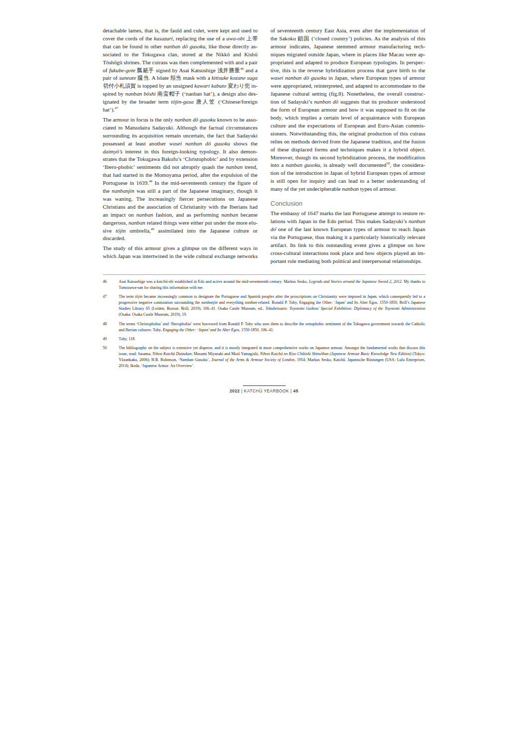detachable lames, that is, the fauld and culet, were kept and used to cover the cords of the kusazuri, replacing the use of a uwa-obi 上帯 that can be found in other nanban dō gusoku, like those directly associated to the Tokugawa clan, stored at the Nikkō and Kishū Tōshōgū shrines. The cuirass was then complemented with and a pair of fukube-gote 瓢籠手 signed by Asai Katsushige 浅井勝重46 and a pair of suneate 臑当. A hōate 頬当 mask with a kittsuke kozane suga 切付小札須賀 is topped by an unsigned kawari kabuto 変わり兜 inspired by nanban bōshi 南蛮帽子 (‘nanban hat’), a design also designated by the broader term tōjin-gasa 唐人笠 (‘Chinese/foreign hat’).47
The armour in focus is the only nanban dō gusoku known to be associated to Matsudaira Sadayuki. Although the factual circumstances surrounding its acquisition remain uncertain, the fact that Sadayuki possessed at least another wasei nanban dō gusoku shows the daimyō’s interest in this foreign-looking typology. It also demonstrates that the Tokugawa Bakufu’s ‘Christophobic’ and by extension ‘Ibero-phobic’ sentiments did not abruptly quash the nanban trend, that had started in the Momoyama period, after the expulsion of the Portuguese in 1639.48 In the mid-seventeenth century the figure of the nanbanjin was still a part of the Japanese imaginary, though it was waning. The increasingly fiercer persecutions on Japanese Christians and the association of Christianity with the Iberians had an impact on nanban fashion, and as performing nanban became dangerous, nanban related things were either put under the more elusive tōjin umbrella,49 assimilated into the Japanese culture or discarded.
The study of this armour gives a glimpse on the different ways in which Japan was intertwined in the wide cultural exchange networks of seventeenth century East Asia, even after the implementation of the Sakoku 鎖国 (‘closed country’) policies. As the analysis of this armour indicates, Japanese stemmed armour manufacturing techniques migrated outside Japan, where in places like Macau were appropriated and adapted to produce European typologies. In perspective, this is the reverse hybridization process that gave birth to the wasei nanban dō gusoku in Japan, where European types of armour were appropriated, reinterpreted, and adapted to accommodate to the Japanese cultural setting (fig.8). Nonetheless, the overall construction of Sadayuki’s nanban dō suggests that its producer understood the form of European armour and how it was supposed to fit on the body, which implies a certain level of acquaintance with European culture and the expectations of European and Euro-Asian commissioners. Notwithstanding this, the original production of this cuirass relies on methods derived from the Japanese tradition, and the fusion of these displaced forms and techniques makes it a hybrid object. Moreover, though its second hybridization process, the modification into a nanban gusoku, is already well documented50, the consideration of the introduction in Japan of hybrid European types of armour is still open for inquiry and can lead to a better understanding of many of the yet undecipherable nanban types of armour.
Conclusion
The embassy of 1647 marks the last Portuguese attempt to restore relations with Japan in the Edo period. This makes Sadayuki’s nanban dō one of the last known European types of armour to reach Japan via the Portuguese, thus making it a particularly historically relevant artifact. Its link to this outstanding event gives a glimpse on how cross-cultural interactions took place and how objects played an important role mediating both political and interpersonal relationships.
46
Asai Katsushige was a katchū-shi established in Edo and active around the mid-seventeenth century. Markus Sesko, Legends and Stories around the Japanese Sword 2, 2012. My thanks to Tomozawa-san for sharing this information with me.
47
The term tōjin became increasingly common to designate the Portuguese and Spanish peoples after the proscriptions on Christianity were imposed in Japan, which consequently led to a progressive negative connotation surrounding the nanbanjin and everything nanban-related. Ronald P. Toby, Engaging the Other: ‘Japan’ and Its Alter Egos, 1550-1850, Brill’s Japanese Studies Library 65 (Leiden, Boston: Brill, 2019), 106–41. Osaka Castle Museum, ed., Tokubetsuten: Toyotomi Gaikou/ Special Exhibition: Diplomacy of the Toyotomi Administration (Osaka: Osaka Castle Museum, 2019), 19.
48
The terms ‘Christophobia’ and ‘Iberophobia’ were borrowed from Ronald P. Toby who uses them to describe the xenophobic sentiment of the Tokugawa government towards the Catholic and Iberian cultures: Toby, Engaging the Other: ‘Japan’ and Its Alter Egos, 1550-1850, 106–41.
49
Toby, 118.
50
The bibliography on the subject is extensive yet disperse, and it is mostly integrated in more comprehensive works on Japanese armour. Amongst the fundamental works that discuss this issue, read: Sasama, Nihon Katchū Daizukan; Masumi Miyazaki and Motō Yamagishi, Nihon Katchū no Kiso Chikishi Shinsōban (Japanese Armour Basic Knowledge New Edition) (Tokyo: Yūzankaku, 2006); H.R. Robinson, ‘Namban Gusoku’, Journal of the Arms & Armour Society of London, 1954; Markus Sesko, Katchū. Japanische Rüstungen (USA: Lulu Entreprises, 2014); Ikeda, ‘Japanese Armor: An Overview’.
2022 | KATCHŪ YEARBOOK | 45